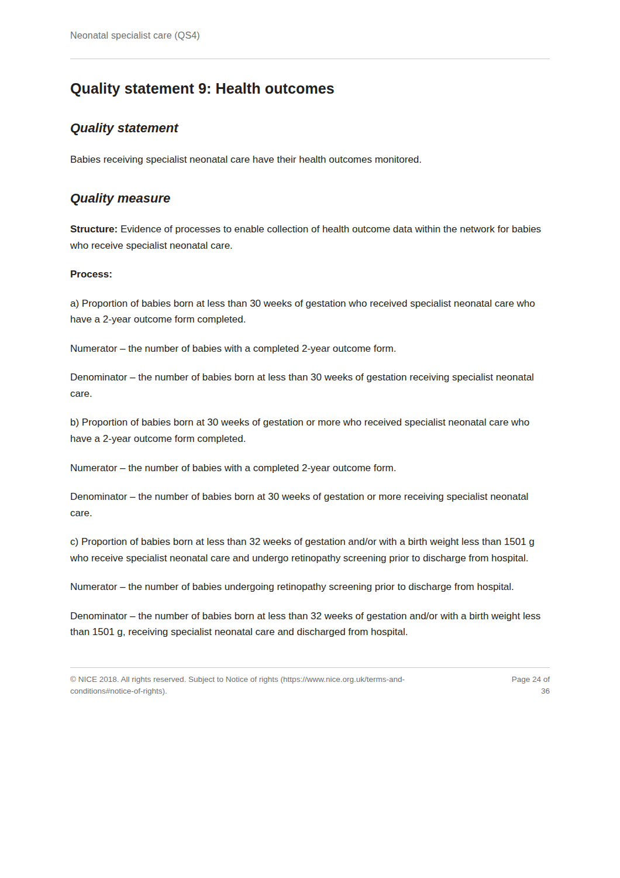Neonatal specialist care (QS4)
Quality statement 9: Health outcomes
Quality statement
Babies receiving specialist neonatal care have their health outcomes monitored.
Quality measure
Structure: Evidence of processes to enable collection of health outcome data within the network for babies who receive specialist neonatal care.
Process:
a) Proportion of babies born at less than 30 weeks of gestation who received specialist neonatal care who have a 2-year outcome form completed.
Numerator – the number of babies with a completed 2-year outcome form.
Denominator – the number of babies born at less than 30 weeks of gestation receiving specialist neonatal care.
b) Proportion of babies born at 30 weeks of gestation or more who received specialist neonatal care who have a 2-year outcome form completed.
Numerator – the number of babies with a completed 2-year outcome form.
Denominator – the number of babies born at 30 weeks of gestation or more receiving specialist neonatal care.
c) Proportion of babies born at less than 32 weeks of gestation and/or with a birth weight less than 1501 g who receive specialist neonatal care and undergo retinopathy screening prior to discharge from hospital.
Numerator – the number of babies undergoing retinopathy screening prior to discharge from hospital.
Denominator – the number of babies born at less than 32 weeks of gestation and/or with a birth weight less than 1501 g, receiving specialist neonatal care and discharged from hospital.
© NICE 2018. All rights reserved. Subject to Notice of rights (https://www.nice.org.uk/terms-and-conditions#notice-of-rights).
Page 24 of
36